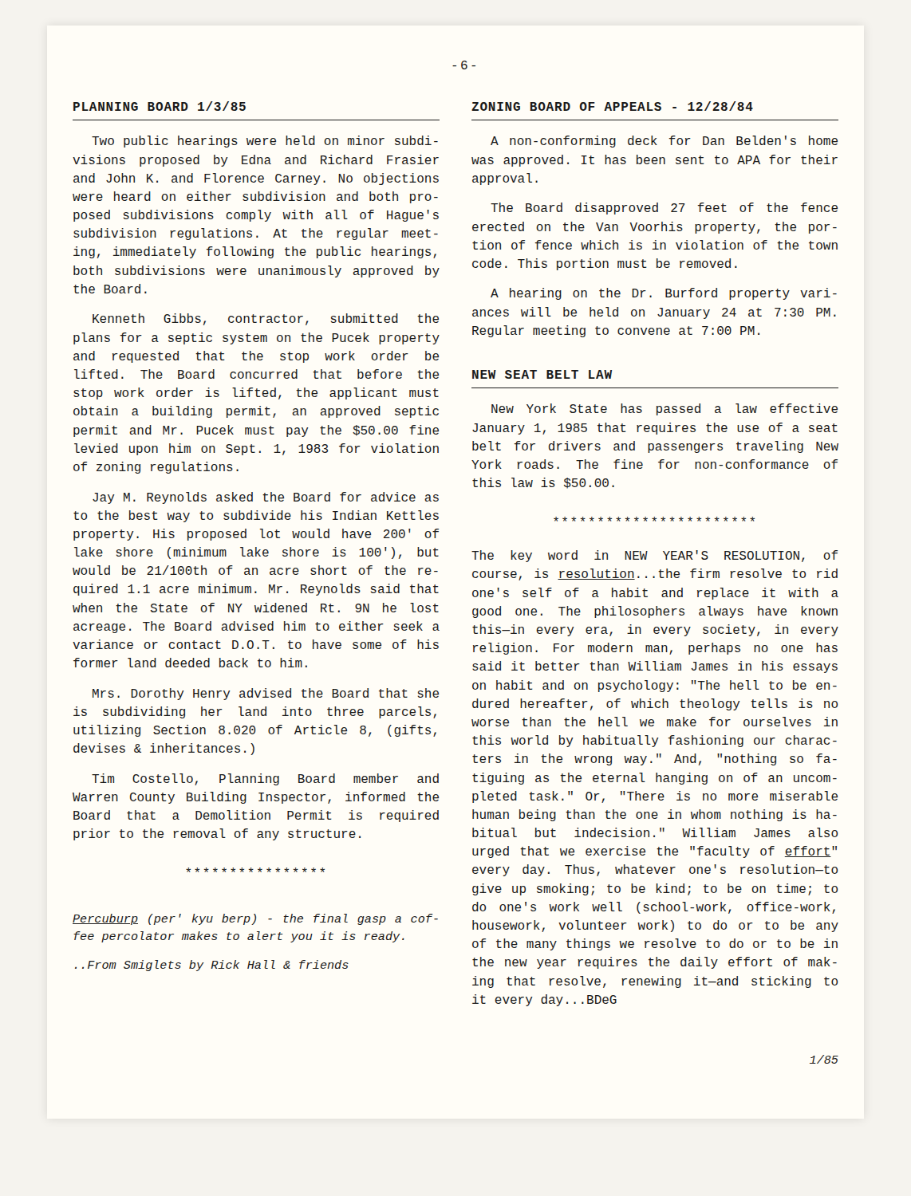-6-
Planning Board 1/3/85
Two public hearings were held on minor subdivisions proposed by Edna and Richard Frasier and John K. and Florence Carney. No objections were heard on either subdivision and both proposed subdivisions comply with all of Hague's subdivision regulations. At the regular meeting, immediately following the public hearings, both subdivisions were unanimously approved by the Board.
Kenneth Gibbs, contractor, submitted the plans for a septic system on the Pucek property and requested that the stop work order be lifted. The Board concurred that before the stop work order is lifted, the applicant must obtain a building permit, an approved septic permit and Mr. Pucek must pay the $50.00 fine levied upon him on Sept. 1, 1983 for violation of zoning regulations.
Jay M. Reynolds asked the Board for advice as to the best way to subdivide his Indian Kettles property. His proposed lot would have 200' of lake shore (minimum lake shore is 100'), but would be 21/100th of an acre short of the required 1.1 acre minimum. Mr. Reynolds said that when the State of NY widened Rt. 9N he lost acreage. The Board advised him to either seek a variance or contact D.O.T. to have some of his former land deeded back to him.
Mrs. Dorothy Henry advised the Board that she is subdividing her land into three parcels, utilizing Section 8.020 of Article 8, (gifts, devises & inheritances.)
Tim Costello, Planning Board member and Warren County Building Inspector, informed the Board that a Demolition Permit is required prior to the removal of any structure.
****************
Percuburp (per' kyu berp) - the final gasp a coffee percolator makes to alert you it is ready.
..From Smiglets by Rick Hall & friends
Zoning Board of Appeals - 12/28/84
A non-conforming deck for Dan Belden's home was approved. It has been sent to APA for their approval.
The Board disapproved 27 feet of the fence erected on the Van Voorhis property, the portion of fence which is in violation of the town code. This portion must be removed.
A hearing on the Dr. Burford property variances will be held on January 24 at 7:30 PM. Regular meeting to convene at 7:00 PM.
New Seat Belt Law
New York State has passed a law effective January 1, 1985 that requires the use of a seat belt for drivers and passengers traveling New York roads. The fine for non-conformance of this law is $50.00.
***********************
The key word in NEW YEAR'S RESOLUTION, of course, is resolution...the firm resolve to rid one's self of a habit and replace it with a good one. The philosophers always have known this—in every era, in every society, in every religion. For modern man, perhaps no one has said it better than William James in his essays on habit and on psychology: "The hell to be endured hereafter, of which theology tells is no worse than the hell we make for ourselves in this world by habitually fashioning our characters in the wrong way." And, "nothing so fatiguing as the eternal hanging on of an uncompleted task." Or, "There is no more miserable human being than the one in whom nothing is habitual but indecision." William James also urged that we exercise the "faculty of effort" every day. Thus, whatever one's resolution—to give up smoking; to be kind; to be on time; to do one's work well (school-work, office-work, housework, volunteer work) to do or to be any of the many things we resolve to do or to be in the new year requires the daily effort of making that resolve, renewing it—and sticking to it every day...BDeG
1/85